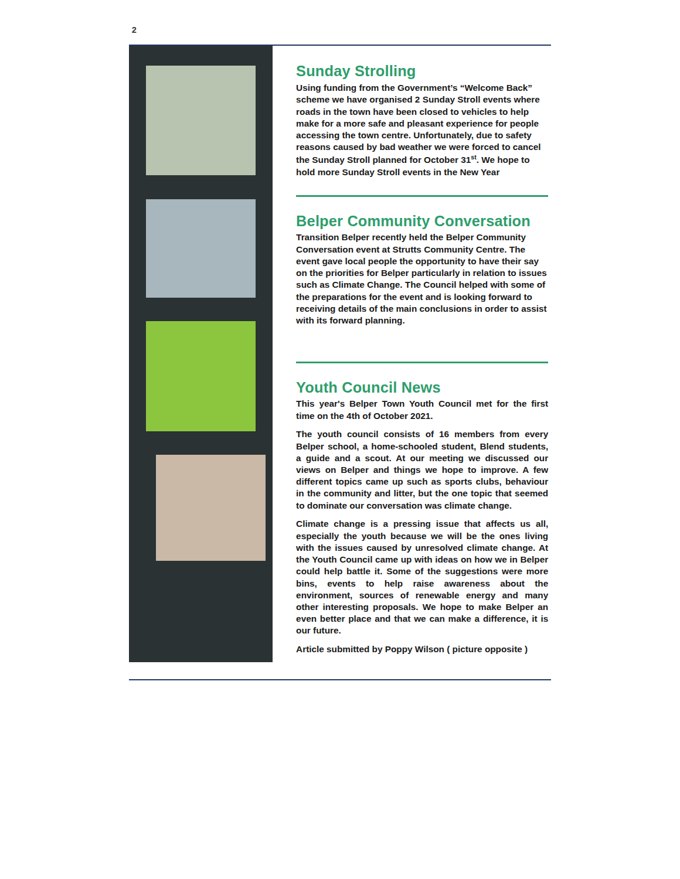2
Sunday Strolling
Using funding from the Government’s “Welcome Back” scheme we have organised 2 Sunday Stroll events where roads in the town have been closed to vehicles to help make for a more safe and pleasant experience for people accessing the town centre. Unfortunately, due to safety reasons caused by bad weather we were forced to cancel the Sunday Stroll planned for October 31st. We hope to hold more Sunday Stroll events in the New Year
Belper Community Conversation
Transition Belper recently held the Belper Community Conversation event at Strutts Community Centre. The event gave local people the opportunity to have their say on the priorities for Belper particularly in relation to issues such as Climate Change. The Council helped with some of the preparations for the event and is looking forward to receiving details of the main conclusions in order to assist with its forward planning.
Youth Council News
This year's Belper Town Youth Council met for the first time on the 4th of October 2021.
The youth council consists of 16 members from every Belper school, a home-schooled student, Blend students, a guide and a scout. At our meeting we discussed our views on Belper and things we hope to improve. A few different topics came up such as sports clubs, behaviour in the community and litter, but the one topic that seemed to dominate our conversation was climate change.
Climate change is a pressing issue that affects us all, especially the youth because we will be the ones living with the issues caused by unresolved climate change. At the Youth Council came up with ideas on how we in Belper could help battle it. Some of the suggestions were more bins, events to help raise awareness about the environment, sources of renewable energy and many other interesting proposals. We hope to make Belper an even better place and that we can make a difference, it is our future.
Article submitted by Poppy Wilson ( picture opposite )